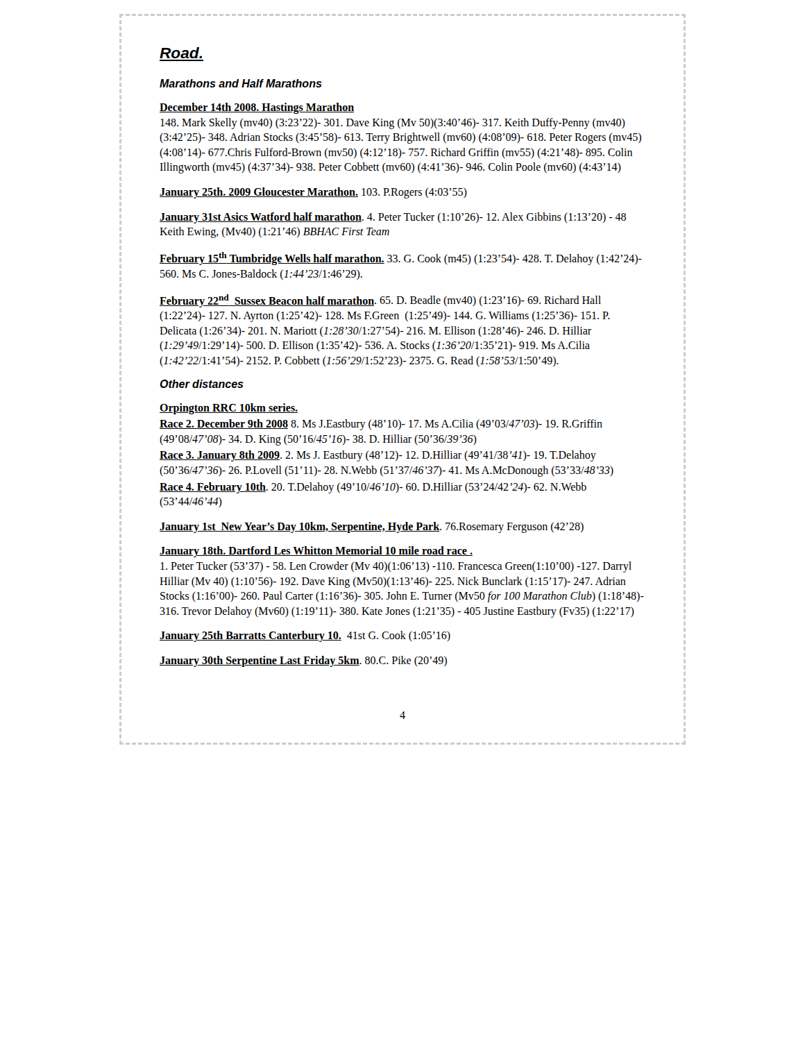Road.
Marathons and Half Marathons
December 14th 2008. Hastings Marathon
148. Mark Skelly (mv40) (3:23’22)- 301. Dave King (Mv 50)(3:40’46)- 317. Keith Duffy-Penny (mv40) (3:42’25)- 348. Adrian Stocks (3:45’58)- 613. Terry Brightwell (mv60) (4:08’09)- 618. Peter Rogers (mv45) (4:08’14)- 677.Chris Fulford-Brown (mv50) (4:12’18)- 757. Richard Griffin (mv55) (4:21’48)- 895. Colin Illingworth (mv45) (4:37’34)- 938. Peter Cobbett (mv60) (4:41’36)- 946. Colin Poole (mv60) (4:43’14)
January 25th. 2009 Gloucester Marathon. 103. P.Rogers (4:03’55)
January 31st Asics Watford half marathon. 4. Peter Tucker (1:10’26)- 12. Alex Gibbins (1:13’20) - 48 Keith Ewing, (Mv40) (1:21’46) BBHAC First Team
February 15th Tumbridge Wells half marathon. 33. G. Cook (m45) (1:23’54)- 428. T. Delahoy (1:42’24)- 560. Ms C. Jones-Baldock (1:44’23/1:46’29).
February 22nd Sussex Beacon half marathon. 65. D. Beadle (mv40) (1:23’16)- 69. Richard Hall (1:22’24)- 127. N. Ayrton (1:25’42)- 128. Ms F.Green (1:25’49)- 144. G. Williams (1:25’36)- 151. P. Delicata (1:26’34)- 201. N. Mariott (1:28’30/1:27’54)- 216. M. Ellison (1:28’46)- 246. D. Hilliar (1:29’49/1:29’14)- 500. D. Ellison (1:35’42)- 536. A. Stocks (1:36’20/1:35’21)- 919. Ms A.Cilia (1:42’22/1:41’54)- 2152. P. Cobbett (1:56’29/1:52’23)- 2375. G. Read (1:58’53/1:50’49).
Other distances
Orpington RRC 10km series.
Race 2. December 9th 2008 8. Ms J.Eastbury (48’10)- 17. Ms A.Cilia (49’03/47’03)- 19. R.Griffin (49’08/47’08)- 34. D. King (50’16/45’16)- 38. D. Hilliar (50’36/39’36)
Race 3. January 8th 2009. 2. Ms J. Eastbury (48’12)- 12. D.Hilliar (49’41/38’41)- 19. T.Delahoy (50’36/47’36)- 26. P.Lovell (51’11)- 28. N.Webb (51’37/46’37)- 41. Ms A.McDonough (53’33/48’33)
Race 4. February 10th. 20. T.Delahoy (49’10/46’10)- 60. D.Hilliar (53’24/42’24)- 62. N.Webb (53’44/46’44)
January 1st New Year’s Day 10km, Serpentine, Hyde Park. 76.Rosemary Ferguson (42’28)
January 18th. Dartford Les Whitton Memorial 10 mile road race .
1. Peter Tucker (53’37) - 58. Len Crowder (Mv 40)(1:06’13) -110. Francesca Green(1:10’00) -127. Darryl Hilliar (Mv 40) (1:10’56)- 192. Dave King (Mv50)(1:13’46)- 225. Nick Bunclark (1:15’17)- 247. Adrian Stocks (1:16’00)- 260. Paul Carter (1:16’36)- 305. John E. Turner (Mv50 for 100 Marathon Club) (1:18’48)- 316. Trevor Delahoy (Mv60) (1:19’11)- 380. Kate Jones (1:21’35) - 405 Justine Eastbury (Fv35) (1:22’17)
January 25th Barratts Canterbury 10. 41st G. Cook (1:05’16)
January 30th Serpentine Last Friday 5km. 80.C. Pike (20’49)
4